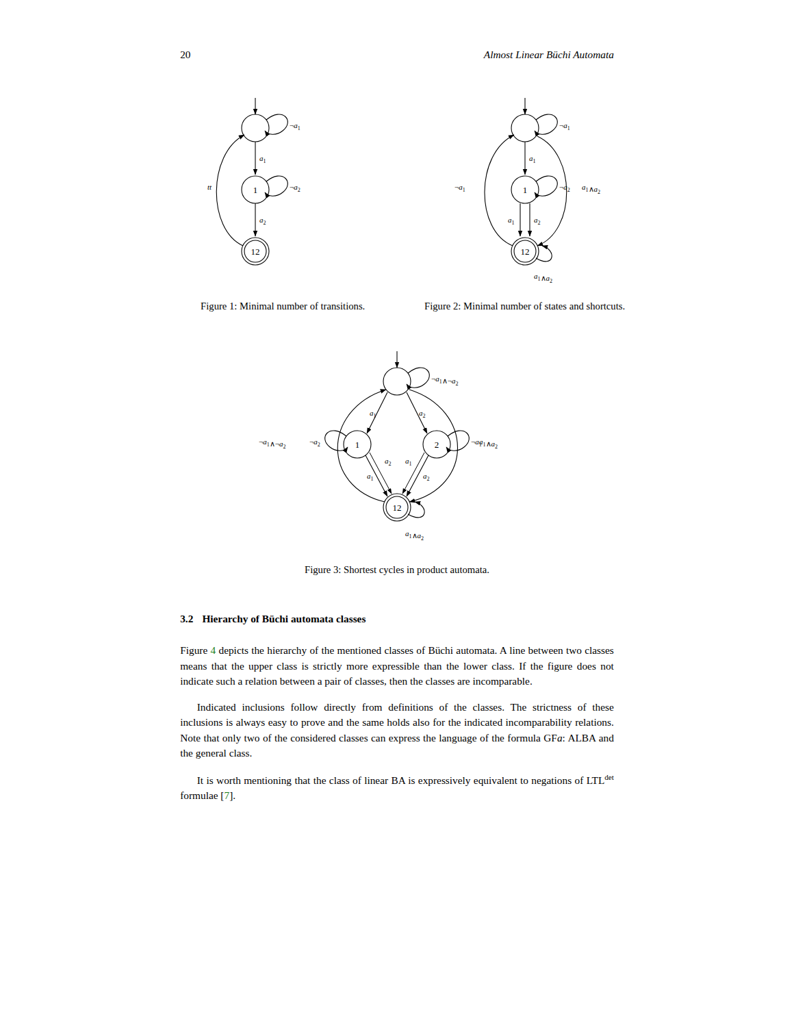20 Almost Linear Büchi Automata
1 12 ¬a1 ¬a2 a1 a2 tt
Figure 1: Minimal number of transitions.
1 12 ¬a1 ¬a2 a1 a1 a2 ¬a1 a1∧a2 a1∧a2
Figure 2: Minimal number of states and shortcuts.
1 2 12 ¬a1∧¬a2 ¬a2 ¬a1 a1 a2 a1 a2 a2 a1 ¬a1∧¬a2 a1∧a2 a1∧a2
Figure 3: Shortest cycles in product automata.
3.2 Hierarchy of Büchi automata classes
Figure 4 depicts the hierarchy of the mentioned classes of Büchi automata. A line between two classes means that the upper class is strictly more expressible than the lower class. If the figure does not indicate such a relation between a pair of classes, then the classes are incomparable.
Indicated inclusions follow directly from definitions of the classes. The strictness of these inclusions is always easy to prove and the same holds also for the indicated incomparability relations. Note that only two of the considered classes can express the language of the formula GFa: ALBA and the general class.
It is worth mentioning that the class of linear BA is expressively equivalent to negations of LTLdet formulae [7].